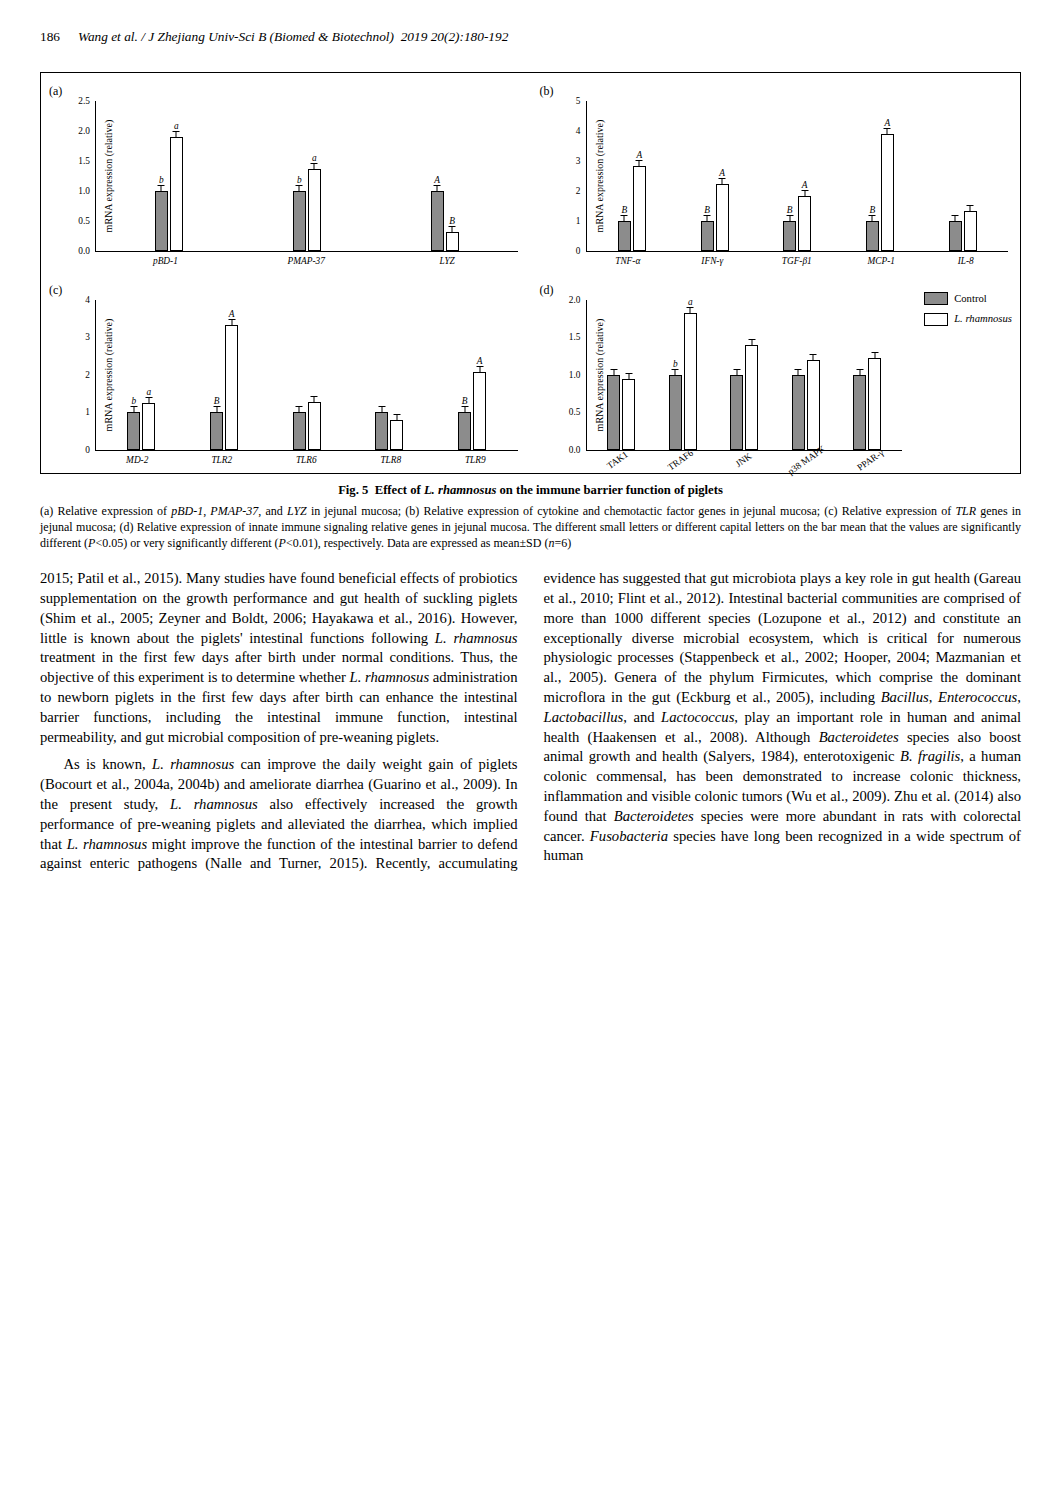186 Wang et al. / J Zhejiang Univ-Sci B (Biomed & Biotechnol) 2019 20(2):180-192
(a)
mRNA expression (relative)
2.5 2.0 1.5 1.0 0.5 0.0
b
a
b
a
A
B
pBD-1 PMAP-37 LYZ
(b)
mRNA expression (relative)
5 4 3 2 1 0
B
A
B
A
B
A
B
A
TNF-α IFN-γ TGF-β1 MCP-1 IL-8
(c)
mRNA expression (relative)
4 3 2 1 0
b
a
B
A
B
A
MD-2 TLR2 TLR6 TLR8 TLR9
(d)
mRNA expression (relative)
2.0 1.5 1.0 0.5 0.0
b
a
TAK1 TRAF6 JNK p38 MAPK PPAR-γ
Control
L. rhamnosus
Fig. 5 Effect of L. rhamnosus on the immune barrier function of piglets (a) Relative expression of pBD-1, PMAP-37, and LYZ in jejunal mucosa; (b) Relative expression of cytokine and chemotactic factor genes in jejunal mucosa; (c) Relative expression of TLR genes in jejunal mucosa; (d) Relative expression of innate immune signaling relative genes in jejunal mucosa. The different small letters or different capital letters on the bar mean that the values are significantly different (P<0.05) or very significantly different (P<0.01), respectively. Data are expressed as mean±SD (n=6)
2015; Patil et al., 2015). Many studies have found beneficial effects of probiotics supplementation on the growth performance and gut health of suckling piglets (Shim et al., 2005; Zeyner and Boldt, 2006; Hayakawa et al., 2016). However, little is known about the piglets' intestinal functions following L. rhamnosus treatment in the first few days after birth under normal conditions. Thus, the objective of this experiment is to determine whether L. rhamnosus administration to newborn piglets in the first few days after birth can enhance the intestinal barrier functions, including the intestinal immune function, intestinal permeability, and gut microbial composition of pre-weaning piglets.
As is known, L. rhamnosus can improve the daily weight gain of piglets (Bocourt et al., 2004a, 2004b) and ameliorate diarrhea (Guarino et al., 2009). In the present study, L. rhamnosus also effectively increased the growth performance of pre-weaning piglets and alleviated the diarrhea, which implied that L. rhamnosus might improve the function of the intestinal barrier to defend against enteric pathogens (Nalle and Turner, 2015). Recently, accumulating evidence has suggested that gut microbiota plays a key role in gut health (Gareau et al., 2010; Flint et al., 2012). Intestinal bacterial communities are comprised of more than 1000 different species (Lozupone et al., 2012) and constitute an exceptionally diverse microbial ecosystem, which is critical for numerous physiologic processes (Stappenbeck et al., 2002; Hooper, 2004; Mazmanian et al., 2005). Genera of the phylum Firmicutes, which comprise the dominant microflora in the gut (Eckburg et al., 2005), including Bacillus, Enterococcus, Lactobacillus, and Lactococcus, play an important role in human and animal health (Haakensen et al., 2008). Although Bacteroidetes species also boost animal growth and health (Salyers, 1984), enterotoxigenic B. fragilis, a human colonic commensal, has been demonstrated to increase colonic thickness, inflammation and visible colonic tumors (Wu et al., 2009). Zhu et al. (2014) also found that Bacteroidetes species were more abundant in rats with colorectal cancer. Fusobacteria species have long been recognized in a wide spectrum of human